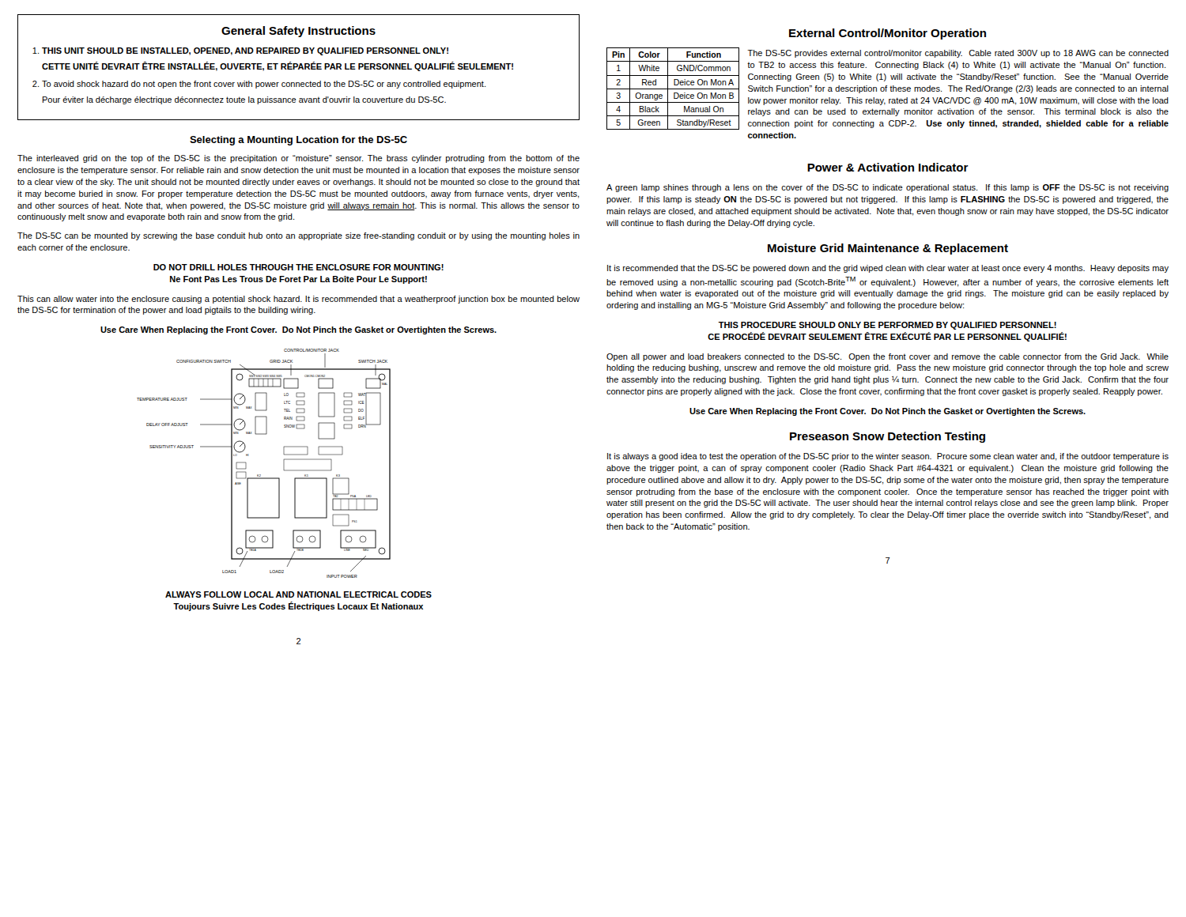General Safety Instructions
THIS UNIT SHOULD BE INSTALLED, OPENED, AND REPAIRED BY QUALIFIED PERSONNEL ONLY!
CETTE UNITÉ DEVRAIT ÊTRE INSTALLÉE, OUVERTE, ET RÉPARÉE PAR LE PERSONNEL QUALIFIÉ SEULEMENT!
To avoid shock hazard do not open the front cover with power connected to the DS-5C or any controlled equipment.
Pour éviter la décharge électrique déconnectez toute la puissance avant d'ouvrir la couverture du DS-5C.
Selecting a Mounting Location for the DS-5C
The interleaved grid on the top of the DS-5C is the precipitation or “moisture” sensor. The brass cylinder protruding from the bottom of the enclosure is the temperature sensor. For reliable rain and snow detection the unit must be mounted in a location that exposes the moisture sensor to a clear view of the sky. The unit should not be mounted directly under eaves or overhangs. It should not be mounted so close to the ground that it may become buried in snow. For proper temperature detection the DS-5C must be mounted outdoors, away from furnace vents, dryer vents, and other sources of heat. Note that, when powered, the DS-5C moisture grid will always remain hot. This is normal. This allows the sensor to continuously melt snow and evaporate both rain and snow from the grid.
The DS-5C can be mounted by screwing the base conduit hub onto an appropriate size free-standing conduit or by using the mounting holes in each corner of the enclosure.
DO NOT DRILL HOLES THROUGH THE ENCLOSURE FOR MOUNTING!
Ne Font Pas Les Trous De Foret Par La Boîte Pour Le Support!
This can allow water into the enclosure causing a potential shock hazard. It is recommended that a weatherproof junction box be mounted below the DS-5C for termination of the power and load pigtails to the building wiring.
Use Care When Replacing the Front Cover. Do Not Pinch the Gasket or Overtighten the Screws.
CONTROL/MONITOR JACK CONFIGURATION SWITCH GRID JACK SWITCH JACK TEMPERATURE ADJUST DELAY OFF ADJUST SENSITIVITY ADJUST LOAD1 LOAD2 INPUT POWER SW1 SW2 SW3 SW4 SW5 CMON1 CMON2 MAL LO LTC TEL RAIN SNOW WAT ICE DO ELF DRN MIN MAX MIN MAX LO HI K2 K1 K3 TB1A TB1B LINE NEU TB2 PSA LED ASE PS1
ALWAYS FOLLOW LOCAL AND NATIONAL ELECTRICAL CODES
Toujours Suivre Les Codes Électriques Locaux Et Nationaux
2
External Control/Monitor Operation
| Pin | Color | Function |
| --- | --- | --- |
| 1 | White | GND/Common |
| 2 | Red | Deice On Mon A |
| 3 | Orange | Deice On Mon B |
| 4 | Black | Manual On |
| 5 | Green | Standby/Reset |
The DS-5C provides external control/monitor capability. Cable rated 300V up to 18 AWG can be connected to TB2 to access this feature. Connecting Black (4) to White (1) will activate the “Manual On” function. Connecting Green (5) to White (1) will activate the “Standby/Reset” function. See the “Manual Override Switch Function” for a description of these modes. The Red/Orange (2/3) leads are connected to an internal low power monitor relay. This relay, rated at 24 VAC/VDC @ 400 mA, 10W maximum, will close with the load relays and can be used to externally monitor activation of the sensor. This terminal block is also the connection point for connecting a CDP-2. Use only tinned, stranded, shielded cable for a reliable connection.
Power & Activation Indicator
A green lamp shines through a lens on the cover of the DS-5C to indicate operational status. If this lamp is OFF the DS-5C is not receiving power. If this lamp is steady ON the DS-5C is powered but not triggered. If this lamp is FLASHING the DS-5C is powered and triggered, the main relays are closed, and attached equipment should be activated. Note that, even though snow or rain may have stopped, the DS-5C indicator will continue to flash during the Delay-Off drying cycle.
Moisture Grid Maintenance & Replacement
It is recommended that the DS-5C be powered down and the grid wiped clean with clear water at least once every 4 months. Heavy deposits may be removed using a non-metallic scouring pad (Scotch-BriteTM or equivalent.) However, after a number of years, the corrosive elements left behind when water is evaporated out of the moisture grid will eventually damage the grid rings. The moisture grid can be easily replaced by ordering and installing an MG-5 “Moisture Grid Assembly” and following the procedure below:
THIS PROCEDURE SHOULD ONLY BE PERFORMED BY QUALIFIED PERSONNEL!
CE PROCÉDÉ DEVRAIT SEULEMENT ÊTRE EXÉCUTÉ PAR LE PERSONNEL QUALIFIÉ!
Open all power and load breakers connected to the DS-5C. Open the front cover and remove the cable connector from the Grid Jack. While holding the reducing bushing, unscrew and remove the old moisture grid. Pass the new moisture grid connector through the top hole and screw the assembly into the reducing bushing. Tighten the grid hand tight plus ¼ turn. Connect the new cable to the Grid Jack. Confirm that the four connector pins are properly aligned with the jack. Close the front cover, confirming that the front cover gasket is properly sealed. Reapply power.
Use Care When Replacing the Front Cover. Do Not Pinch the Gasket or Overtighten the Screws.
Preseason Snow Detection Testing
It is always a good idea to test the operation of the DS-5C prior to the winter season. Procure some clean water and, if the outdoor temperature is above the trigger point, a can of spray component cooler (Radio Shack Part #64-4321 or equivalent.) Clean the moisture grid following the procedure outlined above and allow it to dry. Apply power to the DS-5C, drip some of the water onto the moisture grid, then spray the temperature sensor protruding from the base of the enclosure with the component cooler. Once the temperature sensor has reached the trigger point with water still present on the grid the DS-5C will activate. The user should hear the internal control relays close and see the green lamp blink. Proper operation has been confirmed. Allow the grid to dry completely. To clear the Delay-Off timer place the override switch into “Standby/Reset”, and then back to the “Automatic” position.
7